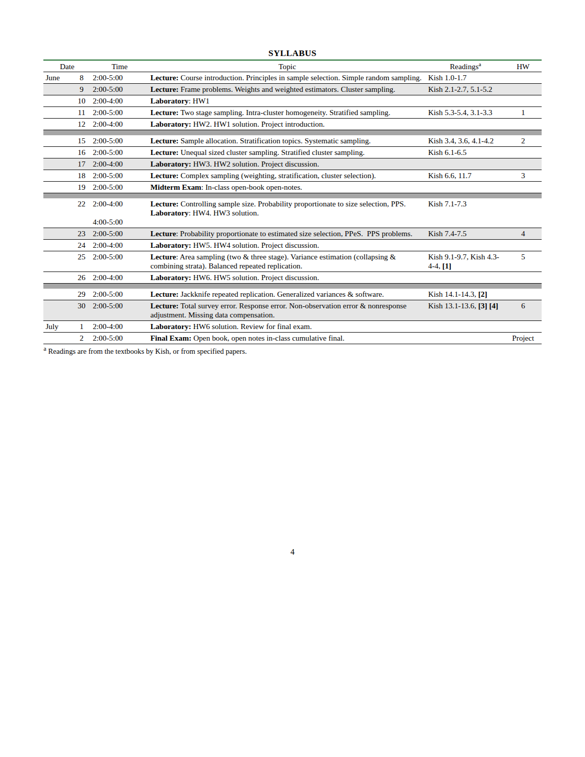SYLLABUS
| Date | Time | Topic | Readings a | HW |
| --- | --- | --- | --- | --- |
| June | 8 | 2:00-5:00 | Lecture: Course introduction. Principles in sample selection. Simple random sampling. | Kish 1.0-1.7 | |
| | 9 | 2:00-5:00 | Lecture: Frame problems. Weights and weighted estimators. Cluster sampling. | Kish 2.1-2.7, 5.1-5.2 | |
| | 10 | 2:00-4:00 | Laboratory : HW1 | | |
| | 11 | 2:00-5:00 | Lecture: Two stage sampling. Intra-cluster homogeneity. Stratified sampling. | Kish 5.3-5.4, 3.1-3.3 | 1 |
| | 12 | 2:00-4:00 | Laboratory: HW2. HW1 solution. Project introduction. | | |
| | 15 | 2:00-5:00 | Lecture: Sample allocation. Stratification topics. Systematic sampling. | Kish 3.4, 3.6, 4.1-4.2 | 2 |
| | 16 | 2:00-5:00 | Lecture: Unequal sized cluster sampling. Stratified cluster sampling. | Kish 6.1-6.5 | |
| | 17 | 2:00-4:00 | Laboratory: HW3. HW2 solution. Project discussion. | | |
| | 18 | 2:00-5:00 | Lecture: Complex sampling (weighting, stratification, cluster selection). | Kish 6.6, 11.7 | 3 |
| | 19 | 2:00-5:00 | Midterm Exam : In-class open-book open-notes. | | |
| | 22 | 2:00-4:00 4:00-5:00 | Lecture: Controlling sample size. Probability proportionate to size selection, PPS. Laboratory : HW4. HW3 solution. | Kish 7.1-7.3 | |
| | 23 | 2:00-5:00 | Lecture : Probability proportionate to estimated size selection, PPeS. PPS problems. | Kish 7.4-7.5 | 4 |
| | 24 | 2:00-4:00 | Laboratory: HW5. HW4 solution. Project discussion. | | |
| | 25 | 2:00-5:00 | Lecture : Area sampling (two & three stage). Variance estimation (collapsing & combining strata). Balanced repeated replication. | Kish 9.1-9.7, Kish 4.3-4-4, [1] | 5 |
| | 26 | 2:00-4:00 | Laboratory: HW6. HW5 solution. Project discussion. | | |
| | 29 | 2:00-5:00 | Lecture: Jackknife repeated replication. Generalized variances & software. | Kish 14.1-14.3, [2] | |
| | 30 | 2:00-5:00 | Lecture: Total survey error. Response error. Non-observation error & nonresponse adjustment. Missing data compensation. | Kish 13.1-13.6, [3] [4] | 6 |
| July | 1 | 2:00-4:00 | Laboratory: HW6 solution. Review for final exam. | | |
| | 2 | 2:00-5:00 | Final Exam: Open book, open notes in-class cumulative final. | | Project |
a Readings are from the textbooks by Kish, or from specified papers.
4